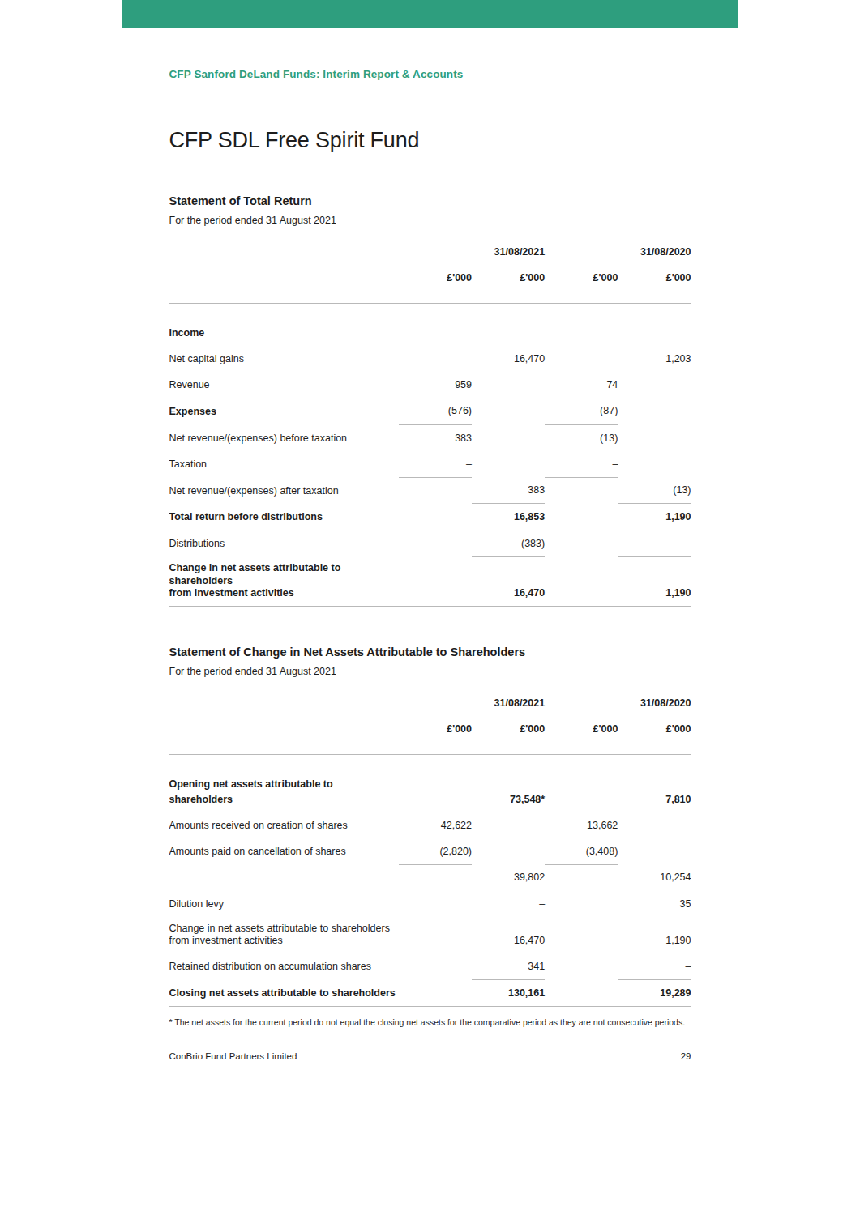CFP Sanford DeLand Funds: Interim Report & Accounts
CFP SDL Free Spirit Fund
Statement of Total Return
For the period ended 31 August 2021
| | 31/08/2021 | 31/08/2020 |
| --- | --- | --- |
| | £'000 | £'000 | £'000 | £'000 |
| Income | | | | |
| Net capital gains | | 16,470 | | 1,203 |
| Revenue | 959 | | 74 | |
| Expenses | (576) | | (87) | |
| Net revenue/(expenses) before taxation | 383 | | (13) | |
| Taxation | – | | – | |
| Net revenue/(expenses) after taxation | | 383 | | (13) |
| Total return before distributions | | 16,853 | | 1,190 |
| Distributions | | (383) | | – |
| Change in net assets attributable to shareholders from investment activities | | 16,470 | | 1,190 |
Statement of Change in Net Assets Attributable to Shareholders
For the period ended 31 August 2021
| | 31/08/2021 | 31/08/2020 |
| --- | --- | --- |
| | £'000 | £'000 | £'000 | £'000 |
| Opening net assets attributable to shareholders | | 73,548* | | 7,810 |
| Amounts received on creation of shares | 42,622 | | 13,662 | |
| Amounts paid on cancellation of shares | (2,820) | | (3,408) | |
| | | 39,802 | | 10,254 |
| Dilution levy | | – | | 35 |
| Change in net assets attributable to shareholders from investment activities | | 16,470 | | 1,190 |
| Retained distribution on accumulation shares | | 341 | | – |
| Closing net assets attributable to shareholders | | 130,161 | | 19,289 |
* The net assets for the current period do not equal the closing net assets for the comparative period as they are not consecutive periods.
ConBrio Fund Partners Limited 29